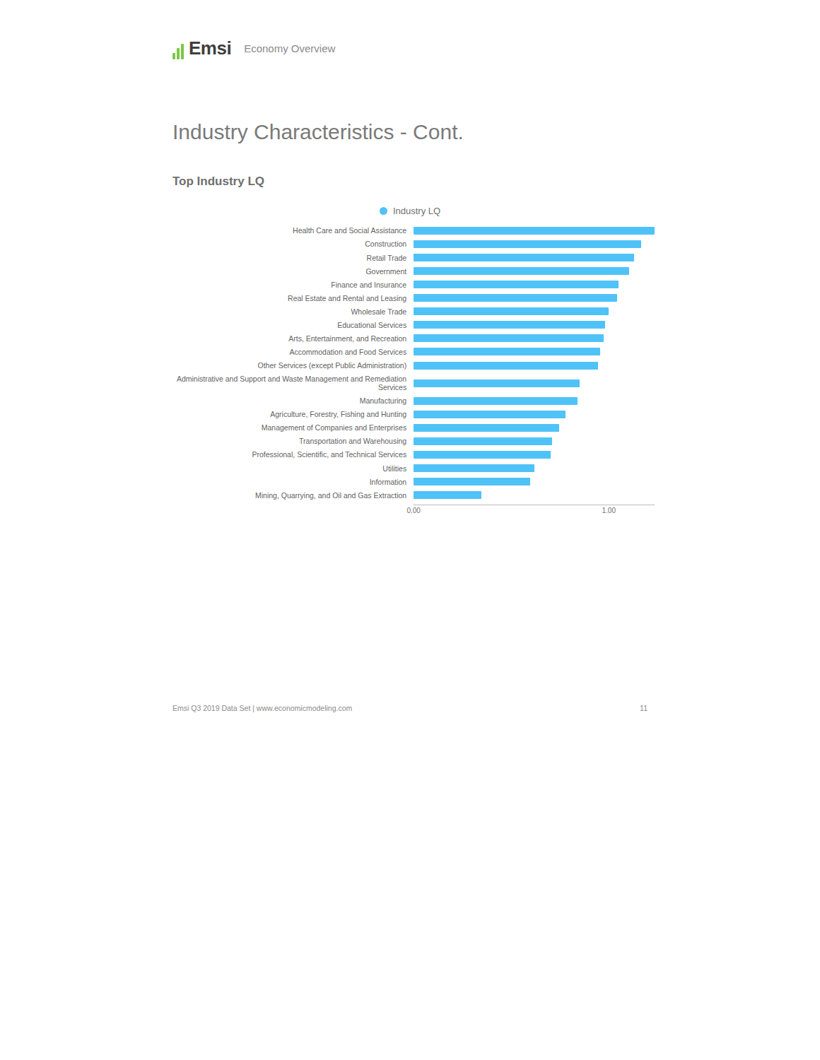Emsi
Economy Overview
Industry Characteristics - Cont.
Top Industry LQ
Industry LQ
Health Care and Social Assistance
Construction
Retail Trade
Government
Finance and Insurance
Real Estate and Rental and Leasing
Wholesale Trade
Educational Services
Arts, Entertainment, and Recreation
Accommodation and Food Services
Other Services (except Public Administration)
Administrative and Support and Waste Management and Remediation Services
Manufacturing
Agriculture, Forestry, Fishing and Hunting
Management of Companies and Enterprises
Transportation and Warehousing
Professional, Scientific, and Technical Services
Utilities
Information
Mining, Quarrying, and Oil and Gas Extraction
0.00 1.00
Emsi Q3 2019 Data Set | www.economicmodeling.com
11